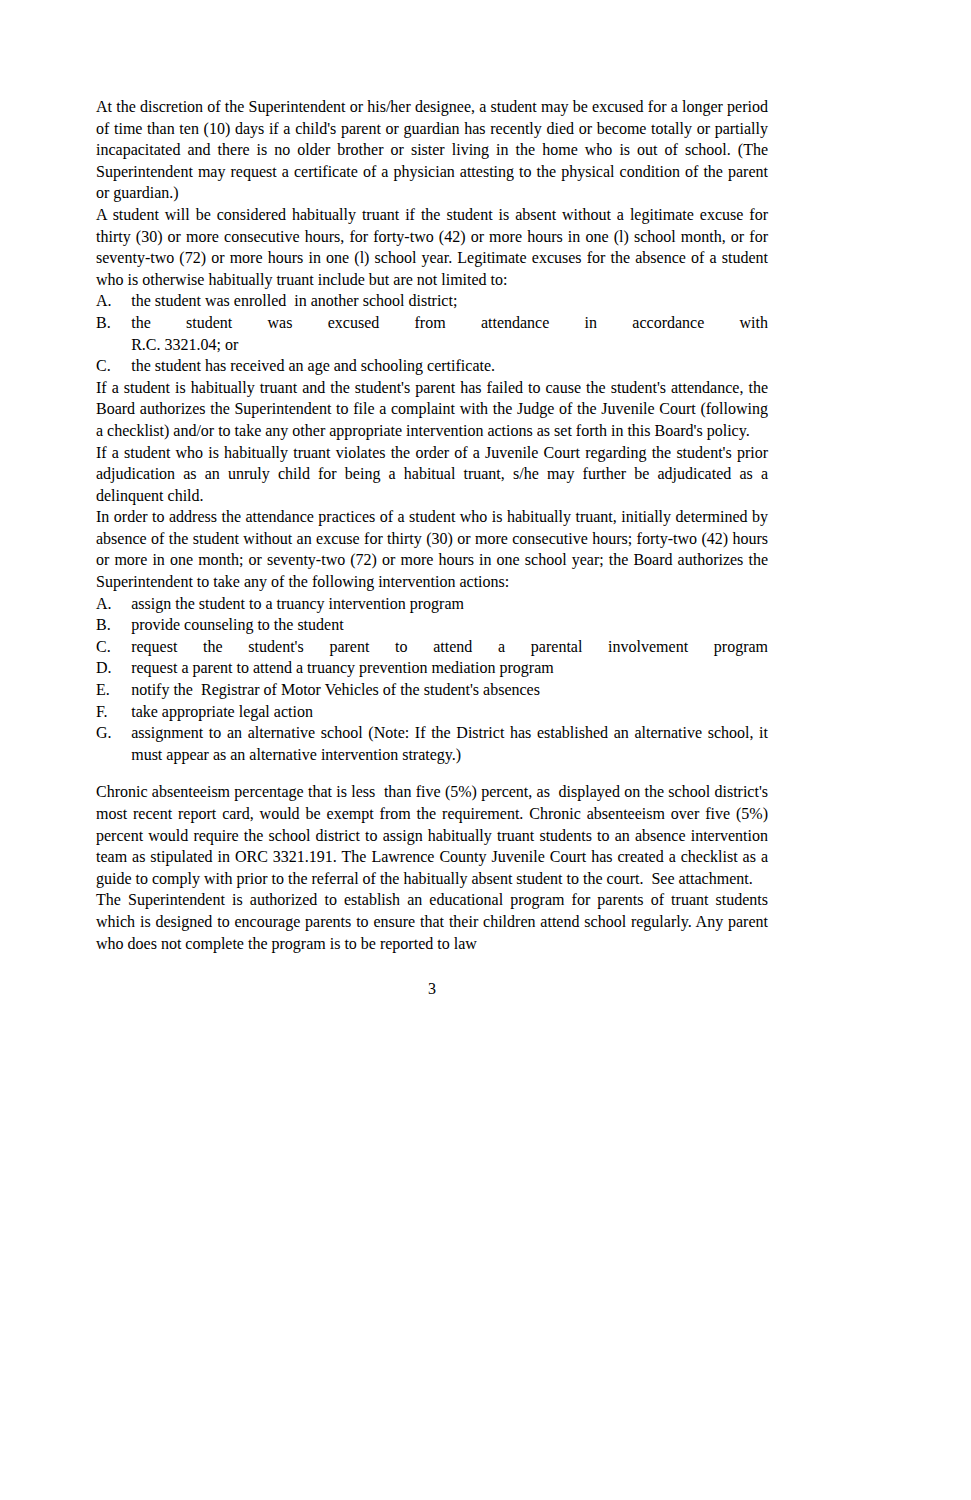At the discretion of the Superintendent or his/her designee, a student may be excused for a longer period of time than ten (10) days if a child's parent or guardian has recently died or become totally or partially incapacitated and there is no older brother or sister living in the home who is out of school. (The Superintendent may request a certificate of a physician attesting to the physical condition of the parent or guardian.)
A student will be considered habitually truant if the student is absent without a legitimate excuse for thirty (30) or more consecutive hours, for forty-two (42) or more hours in one (l) school month, or for seventy-two (72) or more hours in one (l) school year. Legitimate excuses for the absence of a student who is otherwise habitually truant include but are not limited to:
A. the student was enrolled in another school district;
B. the student was excused from attendance in accordance with R.C. 3321.04; or
C. the student has received an age and schooling certificate.
If a student is habitually truant and the student's parent has failed to cause the student's attendance, the Board authorizes the Superintendent to file a complaint with the Judge of the Juvenile Court (following a checklist) and/or to take any other appropriate intervention actions as set forth in this Board's policy.
If a student who is habitually truant violates the order of a Juvenile Court regarding the student's prior adjudication as an unruly child for being a habitual truant, s/he may further be adjudicated as a delinquent child.
In order to address the attendance practices of a student who is habitually truant, initially determined by absence of the student without an excuse for thirty (30) or more consecutive hours; forty-two (42) hours or more in one month; or seventy-two (72) or more hours in one school year; the Board authorizes the Superintendent to take any of the following intervention actions:
A. assign the student to a truancy intervention program
B. provide counseling to the student
C. request the student's parent to attend a parental involvement program
D. request a parent to attend a truancy prevention mediation program
E. notify the Registrar of Motor Vehicles of the student's absences
F. take appropriate legal action
G. assignment to an alternative school (Note: If the District has established an alternative school, it must appear as an alternative intervention strategy.)
Chronic absenteeism percentage that is less than five (5%) percent, as displayed on the school district's most recent report card, would be exempt from the requirement. Chronic absenteeism over five (5%) percent would require the school district to assign habitually truant students to an absence intervention team as stipulated in ORC 3321.191. The Lawrence County Juvenile Court has created a checklist as a guide to comply with prior to the referral of the habitually absent student to the court. See attachment.
The Superintendent is authorized to establish an educational program for parents of truant students which is designed to encourage parents to ensure that their children attend school regularly. Any parent who does not complete the program is to be reported to law
3